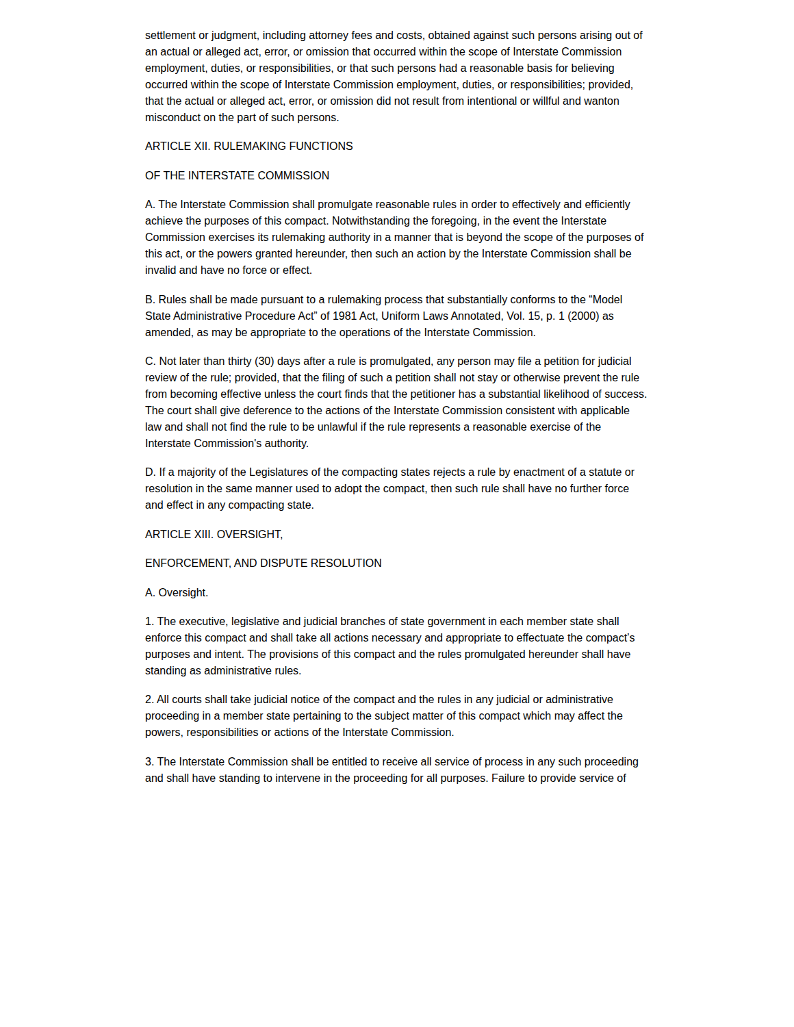settlement or judgment, including attorney fees and costs, obtained against such persons arising out of an actual or alleged act, error, or omission that occurred within the scope of Interstate Commission employment, duties, or responsibilities, or that such persons had a reasonable basis for believing occurred within the scope of Interstate Commission employment, duties, or responsibilities; provided, that the actual or alleged act, error, or omission did not result from intentional or willful and wanton misconduct on the part of such persons.
ARTICLE XII. RULEMAKING FUNCTIONS
OF THE INTERSTATE COMMISSION
A. The Interstate Commission shall promulgate reasonable rules in order to effectively and efficiently achieve the purposes of this compact. Notwithstanding the foregoing, in the event the Interstate Commission exercises its rulemaking authority in a manner that is beyond the scope of the purposes of this act, or the powers granted hereunder, then such an action by the Interstate Commission shall be invalid and have no force or effect.
B. Rules shall be made pursuant to a rulemaking process that substantially conforms to the “Model State Administrative Procedure Act” of 1981 Act, Uniform Laws Annotated, Vol. 15, p. 1 (2000) as amended, as may be appropriate to the operations of the Interstate Commission.
C. Not later than thirty (30) days after a rule is promulgated, any person may file a petition for judicial review of the rule; provided, that the filing of such a petition shall not stay or otherwise prevent the rule from becoming effective unless the court finds that the petitioner has a substantial likelihood of success. The court shall give deference to the actions of the Interstate Commission consistent with applicable law and shall not find the rule to be unlawful if the rule represents a reasonable exercise of the Interstate Commission's authority.
D. If a majority of the Legislatures of the compacting states rejects a rule by enactment of a statute or resolution in the same manner used to adopt the compact, then such rule shall have no further force and effect in any compacting state.
ARTICLE XIII. OVERSIGHT,
ENFORCEMENT, AND DISPUTE RESOLUTION
A. Oversight.
1. The executive, legislative and judicial branches of state government in each member state shall enforce this compact and shall take all actions necessary and appropriate to effectuate the compact’s purposes and intent. The provisions of this compact and the rules promulgated hereunder shall have standing as administrative rules.
2. All courts shall take judicial notice of the compact and the rules in any judicial or administrative proceeding in a member state pertaining to the subject matter of this compact which may affect the powers, responsibilities or actions of the Interstate Commission.
3. The Interstate Commission shall be entitled to receive all service of process in any such proceeding and shall have standing to intervene in the proceeding for all purposes. Failure to provide service of